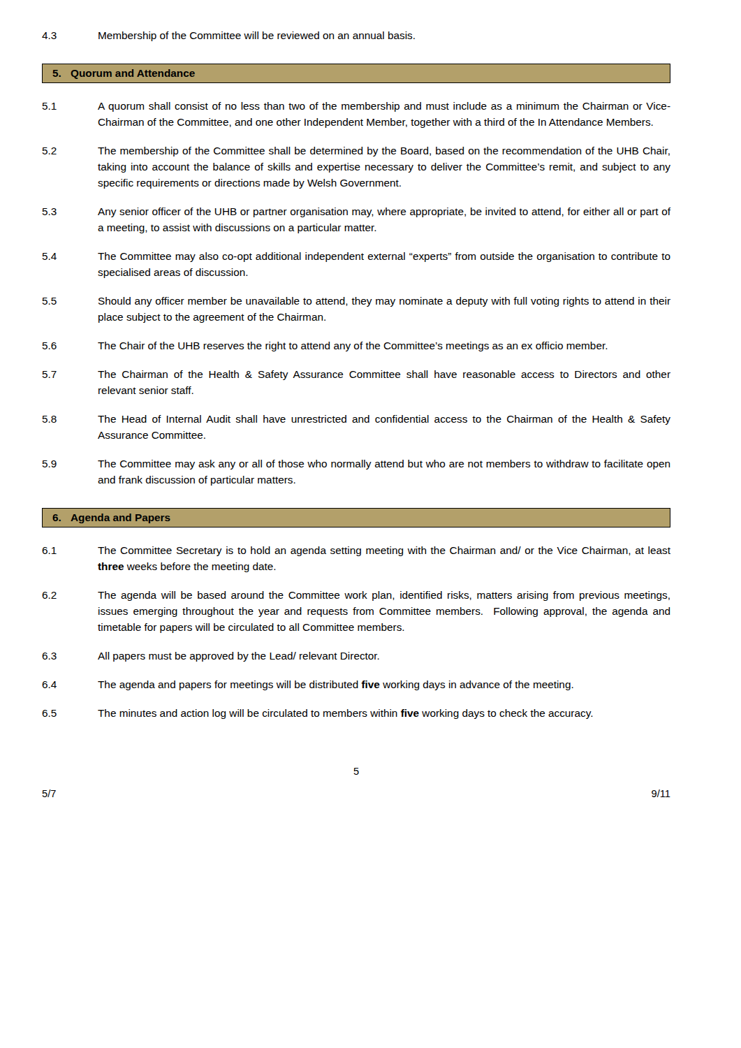4.3
Membership of the Committee will be reviewed on an annual basis.
5. Quorum and Attendance
5.1
A quorum shall consist of no less than two of the membership and must include as a minimum the Chairman or Vice-Chairman of the Committee, and one other Independent Member, together with a third of the In Attendance Members.
5.2
The membership of the Committee shall be determined by the Board, based on the recommendation of the UHB Chair, taking into account the balance of skills and expertise necessary to deliver the Committee’s remit, and subject to any specific requirements or directions made by Welsh Government.
5.3
Any senior officer of the UHB or partner organisation may, where appropriate, be invited to attend, for either all or part of a meeting, to assist with discussions on a particular matter.
5.4
The Committee may also co-opt additional independent external “experts” from outside the organisation to contribute to specialised areas of discussion.
5.5
Should any officer member be unavailable to attend, they may nominate a deputy with full voting rights to attend in their place subject to the agreement of the Chairman.
5.6
The Chair of the UHB reserves the right to attend any of the Committee’s meetings as an ex officio member.
5.7
The Chairman of the Health & Safety Assurance Committee shall have reasonable access to Directors and other relevant senior staff.
5.8
The Head of Internal Audit shall have unrestricted and confidential access to the Chairman of the Health & Safety Assurance Committee.
5.9
The Committee may ask any or all of those who normally attend but who are not members to withdraw to facilitate open and frank discussion of particular matters.
6. Agenda and Papers
6.1
The Committee Secretary is to hold an agenda setting meeting with the Chairman and/ or the Vice Chairman, at least three weeks before the meeting date.
6.2
The agenda will be based around the Committee work plan, identified risks, matters arising from previous meetings, issues emerging throughout the year and requests from Committee members. Following approval, the agenda and timetable for papers will be circulated to all Committee members.
6.3
All papers must be approved by the Lead/ relevant Director.
6.4
The agenda and papers for meetings will be distributed five working days in advance of the meeting.
6.5
The minutes and action log will be circulated to members within five working days to check the accuracy.
5
5/7 9/11